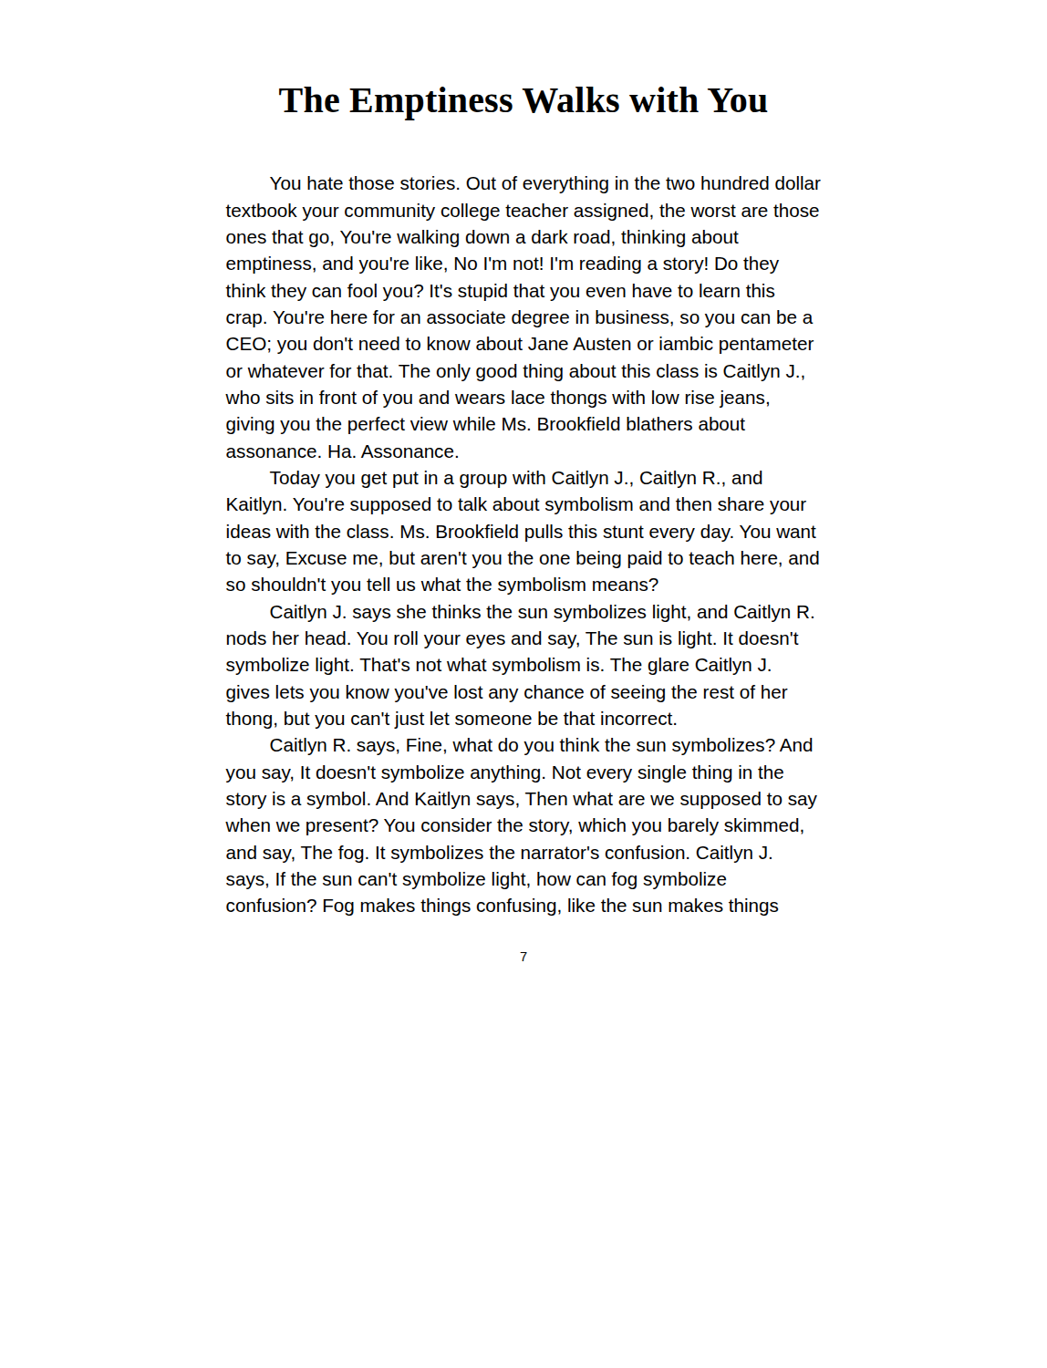The Emptiness Walks with You
You hate those stories. Out of everything in the two hundred dollar textbook your community college teacher assigned, the worst are those ones that go, You're walking down a dark road, thinking about emptiness, and you're like, No I'm not! I'm reading a story! Do they think they can fool you? It's stupid that you even have to learn this crap. You're here for an associate degree in business, so you can be a CEO; you don't need to know about Jane Austen or iambic pentameter or whatever for that. The only good thing about this class is Caitlyn J., who sits in front of you and wears lace thongs with low rise jeans, giving you the perfect view while Ms. Brookfield blathers about assonance. Ha. Assonance.
Today you get put in a group with Caitlyn J., Caitlyn R., and Kaitlyn. You're supposed to talk about symbolism and then share your ideas with the class. Ms. Brookfield pulls this stunt every day. You want to say, Excuse me, but aren't you the one being paid to teach here, and so shouldn't you tell us what the symbolism means?
Caitlyn J. says she thinks the sun symbolizes light, and Caitlyn R. nods her head. You roll your eyes and say, The sun is light. It doesn't symbolize light. That's not what symbolism is. The glare Caitlyn J. gives lets you know you've lost any chance of seeing the rest of her thong, but you can't just let someone be that incorrect.
Caitlyn R. says, Fine, what do you think the sun symbolizes? And you say, It doesn't symbolize anything. Not every single thing in the story is a symbol. And Kaitlyn says, Then what are we supposed to say when we present? You consider the story, which you barely skimmed, and say, The fog. It symbolizes the narrator's confusion. Caitlyn J. says, If the sun can't symbolize light, how can fog symbolize confusion? Fog makes things confusing, like the sun makes things
7